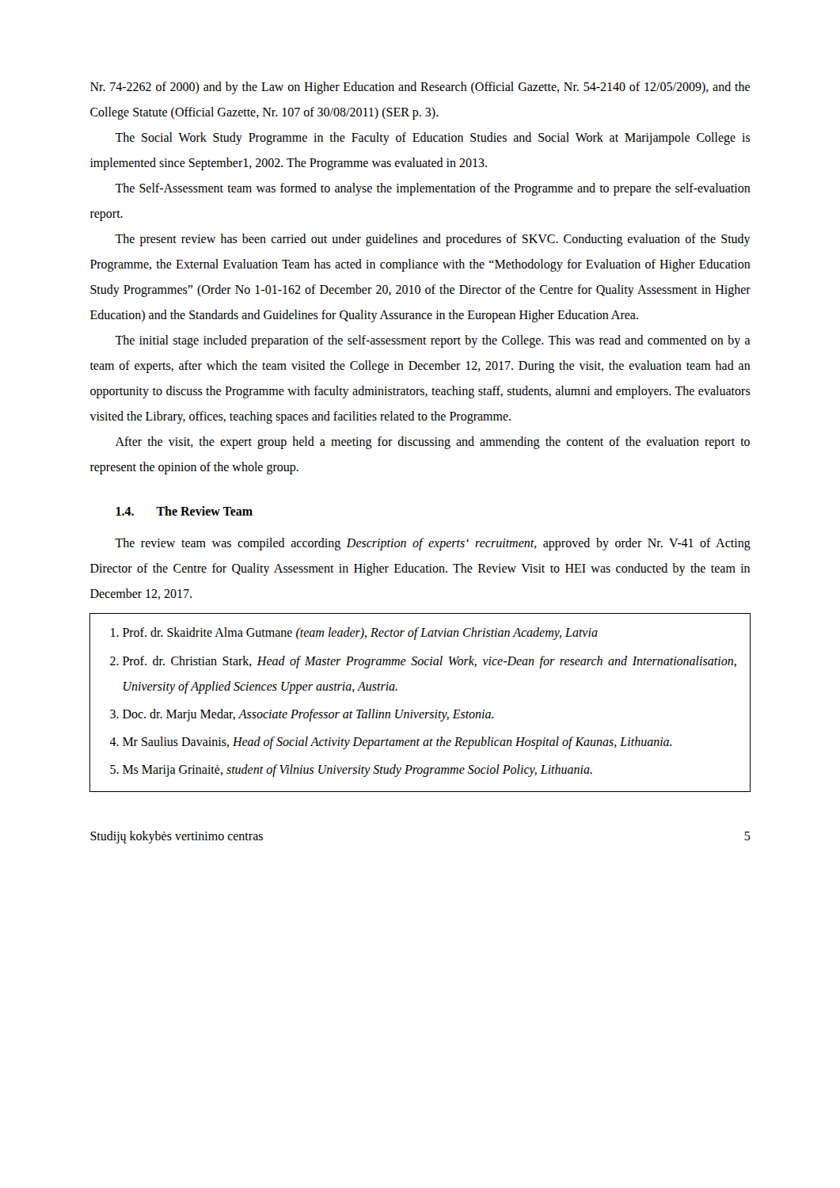Nr. 74-2262 of 2000) and by the Law on Higher Education and Research (Official Gazette, Nr. 54-2140 of 12/05/2009), and the College Statute (Official Gazette, Nr. 107 of 30/08/2011) (SER p. 3).
The Social Work Study Programme in the Faculty of Education Studies and Social Work at Marijampole College is implemented since September1, 2002. The Programme was evaluated in 2013.
The Self-Assessment team was formed to analyse the implementation of the Programme and to prepare the self-evaluation report.
The present review has been carried out under guidelines and procedures of SKVC. Conducting evaluation of the Study Programme, the External Evaluation Team has acted in compliance with the “Methodology for Evaluation of Higher Education Study Programmes” (Order No 1-01-162 of December 20, 2010 of the Director of the Centre for Quality Assessment in Higher Education) and the Standards and Guidelines for Quality Assurance in the European Higher Education Area.
The initial stage included preparation of the self-assessment report by the College. This was read and commented on by a team of experts, after which the team visited the College in December 12, 2017. During the visit, the evaluation team had an opportunity to discuss the Programme with faculty administrators, teaching staff, students, alumni and employers. The evaluators visited the Library, offices, teaching spaces and facilities related to the Programme.
After the visit, the expert group held a meeting for discussing and ammending the content of the evaluation report to represent the opinion of the whole group.
1.4. The Review Team
The review team was compiled according Description of experts‘ recruitment, approved by order Nr. V-41 of Acting Director of the Centre for Quality Assessment in Higher Education. The Review Visit to HEI was conducted by the team in December 12, 2017.
Prof. dr. Skaidrite Alma Gutmane (team leader), Rector of Latvian Christian Academy, Latvia
Prof. dr. Christian Stark, Head of Master Programme Social Work, vice-Dean for research and Internationalisation, University of Applied Sciences Upper austria, Austria.
Doc. dr. Marju Medar, Associate Professor at Tallinn University, Estonia.
Mr Saulius Davainis, Head of Social Activity Departament at the Republican Hospital of Kaunas, Lithuania.
Ms Marija Grinaitė, student of Vilnius University Study Programme Sociol Policy, Lithuania.
Studijų kokybės vertinimo centras 5